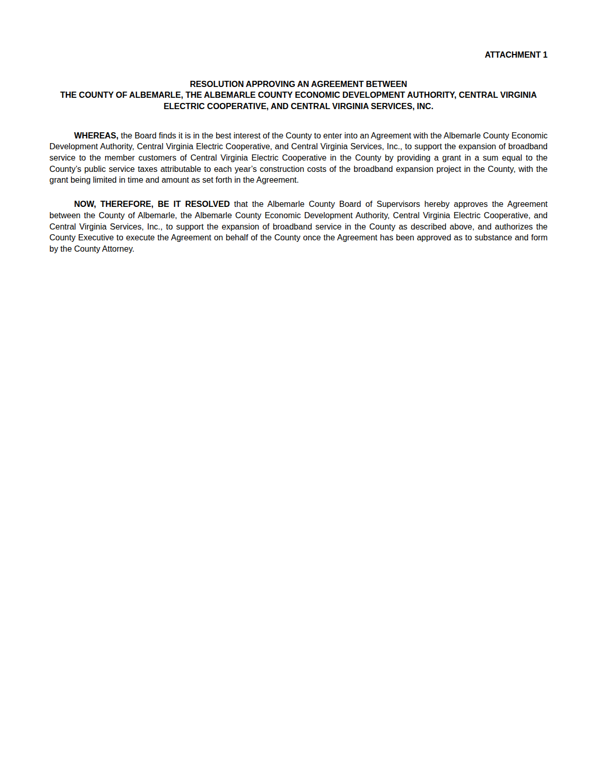ATTACHMENT 1
RESOLUTION APPROVING AN AGREEMENT BETWEEN
THE COUNTY OF ALBEMARLE, THE ALBEMARLE COUNTY ECONOMIC DEVELOPMENT AUTHORITY, CENTRAL VIRGINIA ELECTRIC COOPERATIVE, AND CENTRAL VIRGINIA SERVICES, INC.
WHEREAS, the Board finds it is in the best interest of the County to enter into an Agreement with the Albemarle County Economic Development Authority, Central Virginia Electric Cooperative, and Central Virginia Services, Inc., to support the expansion of broadband service to the member customers of Central Virginia Electric Cooperative in the County by providing a grant in a sum equal to the County’s public service taxes attributable to each year’s construction costs of the broadband expansion project in the County, with the grant being limited in time and amount as set forth in the Agreement.
NOW, THEREFORE, BE IT RESOLVED that the Albemarle County Board of Supervisors hereby approves the Agreement between the County of Albemarle, the Albemarle County Economic Development Authority, Central Virginia Electric Cooperative, and Central Virginia Services, Inc., to support the expansion of broadband service in the County as described above, and authorizes the County Executive to execute the Agreement on behalf of the County once the Agreement has been approved as to substance and form by the County Attorney.